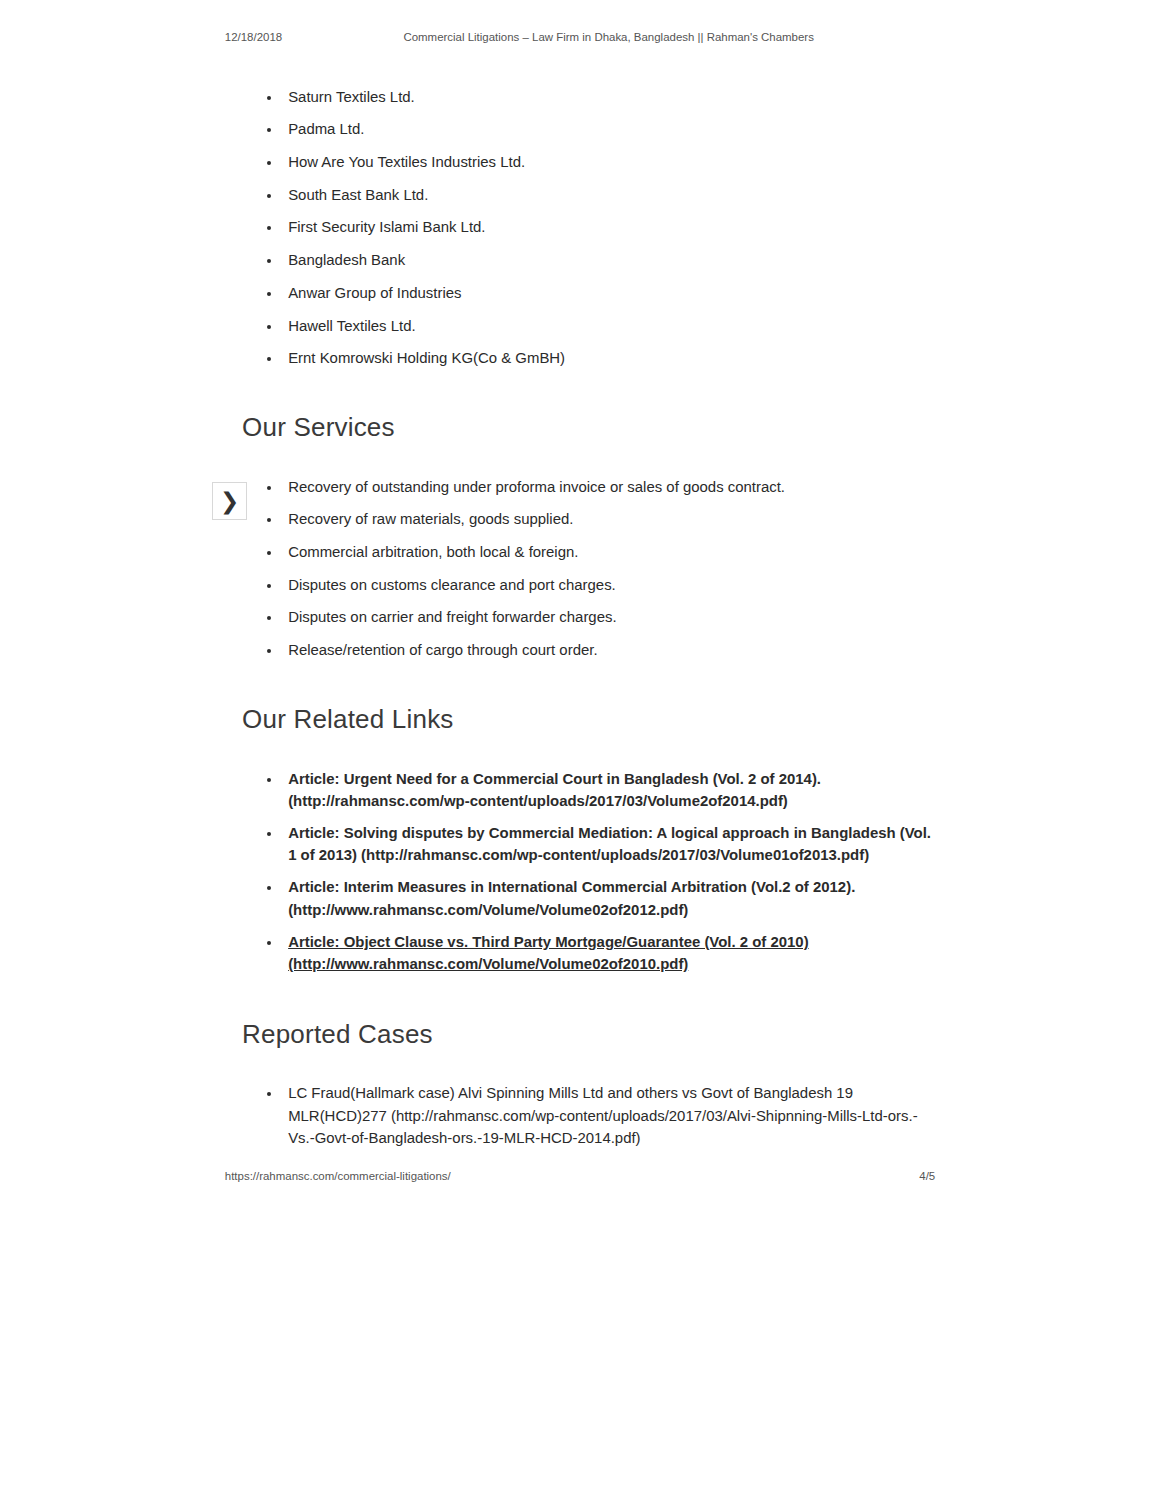12/18/2018 Commercial Litigations – Law Firm in Dhaka, Bangladesh || Rahman's Chambers
Saturn Textiles Ltd.
Padma Ltd.
How Are You Textiles Industries Ltd.
South East Bank Ltd.
First Security Islami Bank Ltd.
Bangladesh Bank
Anwar Group of Industries
Hawell Textiles Ltd.
Ernt Komrowski Holding KG(Co & GmBH)
Our Services
Recovery of outstanding under proforma invoice or sales of goods contract.
Recovery of raw materials, goods supplied.
Commercial arbitration, both local & foreign.
Disputes on customs clearance and port charges.
Disputes on carrier and freight forwarder charges.
Release/retention of cargo through court order.
❯
Our Related Links
Article: Urgent Need for a Commercial Court in Bangladesh (Vol. 2 of 2014). (http://rahmansc.com/wp-content/uploads/2017/03/Volume2of2014.pdf)
Article: Solving disputes by Commercial Mediation: A logical approach in Bangladesh (Vol. 1 of 2013) (http://rahmansc.com/wp-content/uploads/2017/03/Volume01of2013.pdf)
Article: Interim Measures in International Commercial Arbitration (Vol.2 of 2012). (http://www.rahmansc.com/Volume/Volume02of2012.pdf)
Article: Object Clause vs. Third Party Mortgage/Guarantee (Vol. 2 of 2010) (http://www.rahmansc.com/Volume/Volume02of2010.pdf)
Reported Cases
LC Fraud(Hallmark case) Alvi Spinning Mills Ltd and others vs Govt of Bangladesh 19 MLR(HCD)277 (http://rahmansc.com/wp-content/uploads/2017/03/Alvi-Shipnning-Mills-Ltd-ors.-Vs.-Govt-of-Bangladesh-ors.-19-MLR-HCD-2014.pdf)
https://rahmansc.com/commercial-litigations/ 4/5